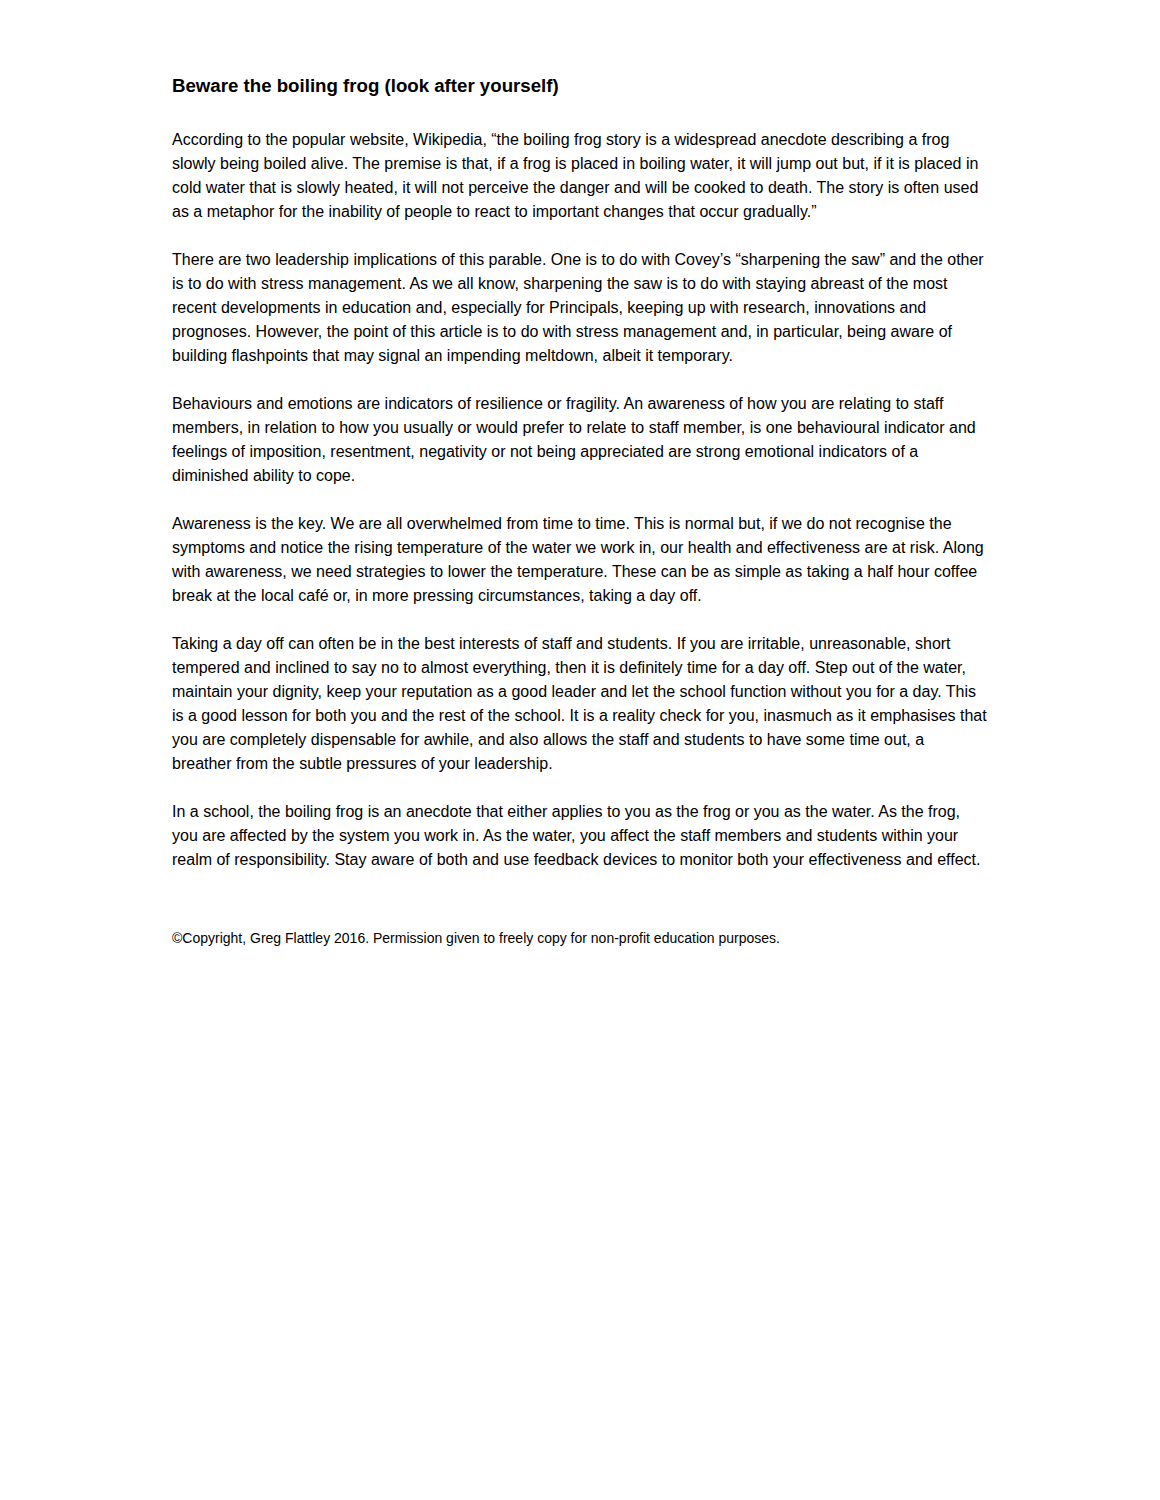Beware the boiling frog (look after yourself)
According to the popular website, Wikipedia, “the boiling frog story is a widespread anecdote describing a frog slowly being boiled alive. The premise is that, if a frog is placed in boiling water, it will jump out but, if it is placed in cold water that is slowly heated, it will not perceive the danger and will be cooked to death. The story is often used as a metaphor for the inability of people to react to important changes that occur gradually.”
There are two leadership implications of this parable. One is to do with Covey’s “sharpening the saw” and the other is to do with stress management. As we all know, sharpening the saw is to do with staying abreast of the most recent developments in education and, especially for Principals, keeping up with research, innovations and prognoses. However, the point of this article is to do with stress management and, in particular, being aware of building flashpoints that may signal an impending meltdown, albeit it temporary.
Behaviours and emotions are indicators of resilience or fragility. An awareness of how you are relating to staff members, in relation to how you usually or would prefer to relate to staff member, is one behavioural indicator and feelings of imposition, resentment, negativity or not being appreciated are strong emotional indicators of a diminished ability to cope.
Awareness is the key. We are all overwhelmed from time to time. This is normal but, if we do not recognise the symptoms and notice the rising temperature of the water we work in, our health and effectiveness are at risk. Along with awareness, we need strategies to lower the temperature. These can be as simple as taking a half hour coffee break at the local café or, in more pressing circumstances, taking a day off.
Taking a day off can often be in the best interests of staff and students. If you are irritable, unreasonable, short tempered and inclined to say no to almost everything, then it is definitely time for a day off. Step out of the water, maintain your dignity, keep your reputation as a good leader and let the school function without you for a day. This is a good lesson for both you and the rest of the school. It is a reality check for you, inasmuch as it emphasises that you are completely dispensable for awhile, and also allows the staff and students to have some time out, a breather from the subtle pressures of your leadership.
In a school, the boiling frog is an anecdote that either applies to you as the frog or you as the water. As the frog, you are affected by the system you work in. As the water, you affect the staff members and students within your realm of responsibility. Stay aware of both and use feedback devices to monitor both your effectiveness and effect.
©Copyright, Greg Flattley 2016. Permission given to freely copy for non-profit education purposes.